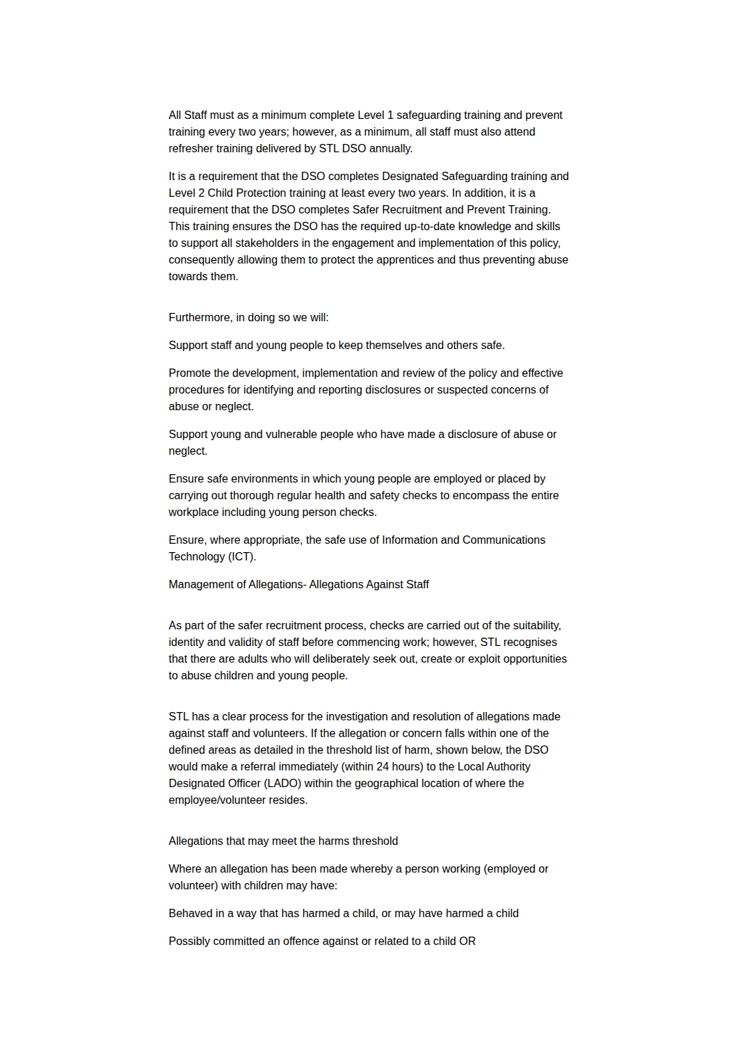All Staff must as a minimum complete Level 1 safeguarding training and prevent training every two years; however, as a minimum, all staff must also attend refresher training delivered by STL DSO annually.
It is a requirement that the DSO completes Designated Safeguarding training and Level 2 Child Protection training at least every two years. In addition, it is a requirement that the DSO completes Safer Recruitment and Prevent Training. This training ensures the DSO has the required up-to-date knowledge and skills to support all stakeholders in the engagement and implementation of this policy, consequently allowing them to protect the apprentices and thus preventing abuse towards them.
Furthermore, in doing so we will:
Support staff and young people to keep themselves and others safe.
Promote the development, implementation and review of the policy and effective procedures for identifying and reporting disclosures or suspected concerns of abuse or neglect.
Support young and vulnerable people who have made a disclosure of abuse or neglect.
Ensure safe environments in which young people are employed or placed by carrying out thorough regular health and safety checks to encompass the entire workplace including young person checks.
Ensure, where appropriate, the safe use of Information and Communications Technology (ICT).
Management of Allegations- Allegations Against Staff
As part of the safer recruitment process, checks are carried out of the suitability, identity and validity of staff before commencing work; however, STL recognises that there are adults who will deliberately seek out, create or exploit opportunities to abuse children and young people.
STL has a clear process for the investigation and resolution of allegations made against staff and volunteers. If the allegation or concern falls within one of the defined areas as detailed in the threshold list of harm, shown below, the DSO would make a referral immediately (within 24 hours) to the Local Authority Designated Officer (LADO) within the geographical location of where the employee/volunteer resides.
Allegations that may meet the harms threshold
Where an allegation has been made whereby a person working (employed or volunteer) with children may have:
Behaved in a way that has harmed a child, or may have harmed a child
Possibly committed an offence against or related to a child OR